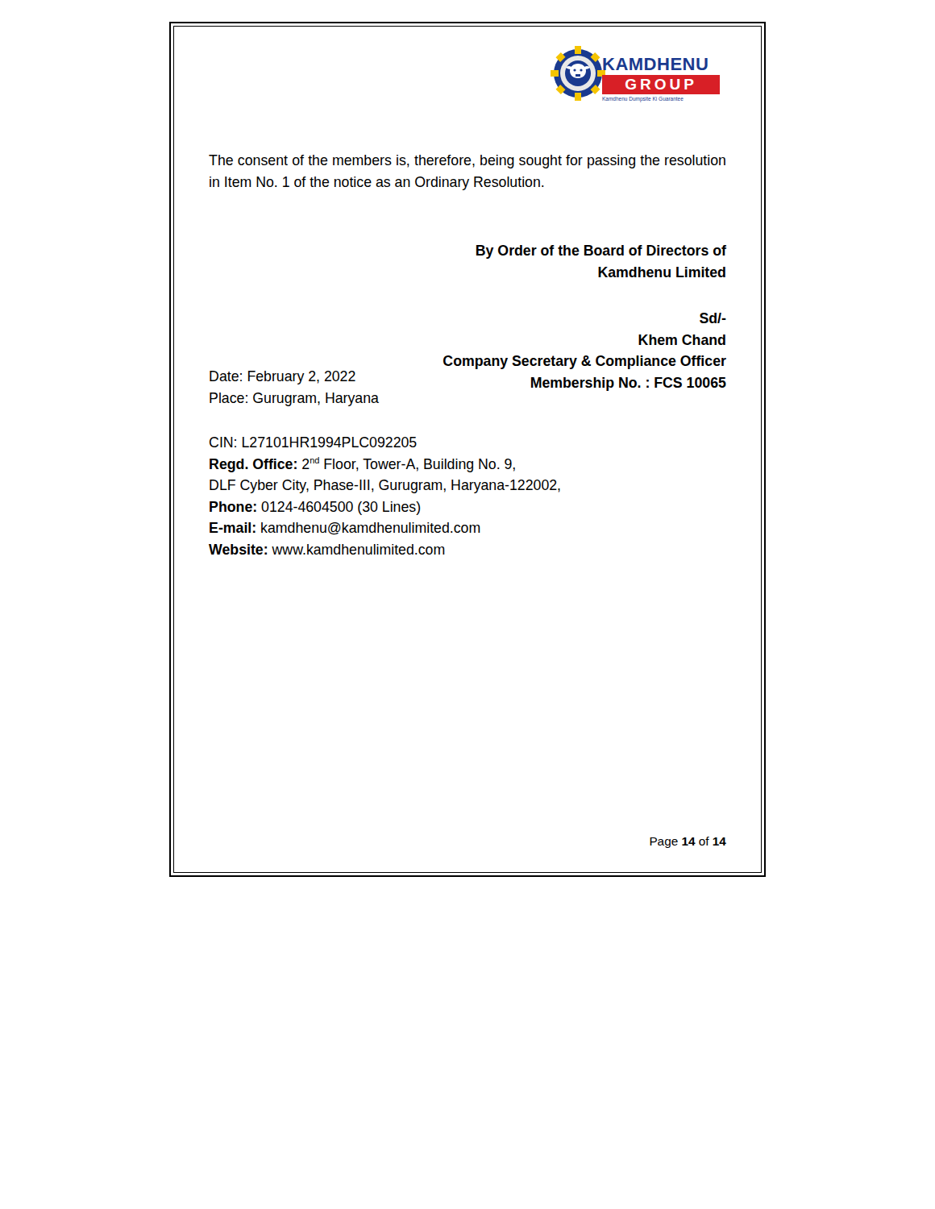KAMDHENU GROUP Kamdhenu Dumpsite Ki Guarantee
The consent of the members is, therefore, being sought for passing the resolution in Item No. 1 of the notice as an Ordinary Resolution.
By Order of the Board of Directors of
Kamdhenu Limited
Date: February 2, 2022
Place: Gurugram, Haryana
Sd/-
Khem Chand
Company Secretary & Compliance Officer
Membership No. : FCS 10065
CIN: L27101HR1994PLC092205
Regd. Office: 2nd Floor, Tower-A, Building No. 9,
DLF Cyber City, Phase-III, Gurugram, Haryana-122002,
Phone: 0124-4604500 (30 Lines)
E-mail: kamdhenu@kamdhenulimited.com
Website: www.kamdhenulimited.com
Page 14 of 14